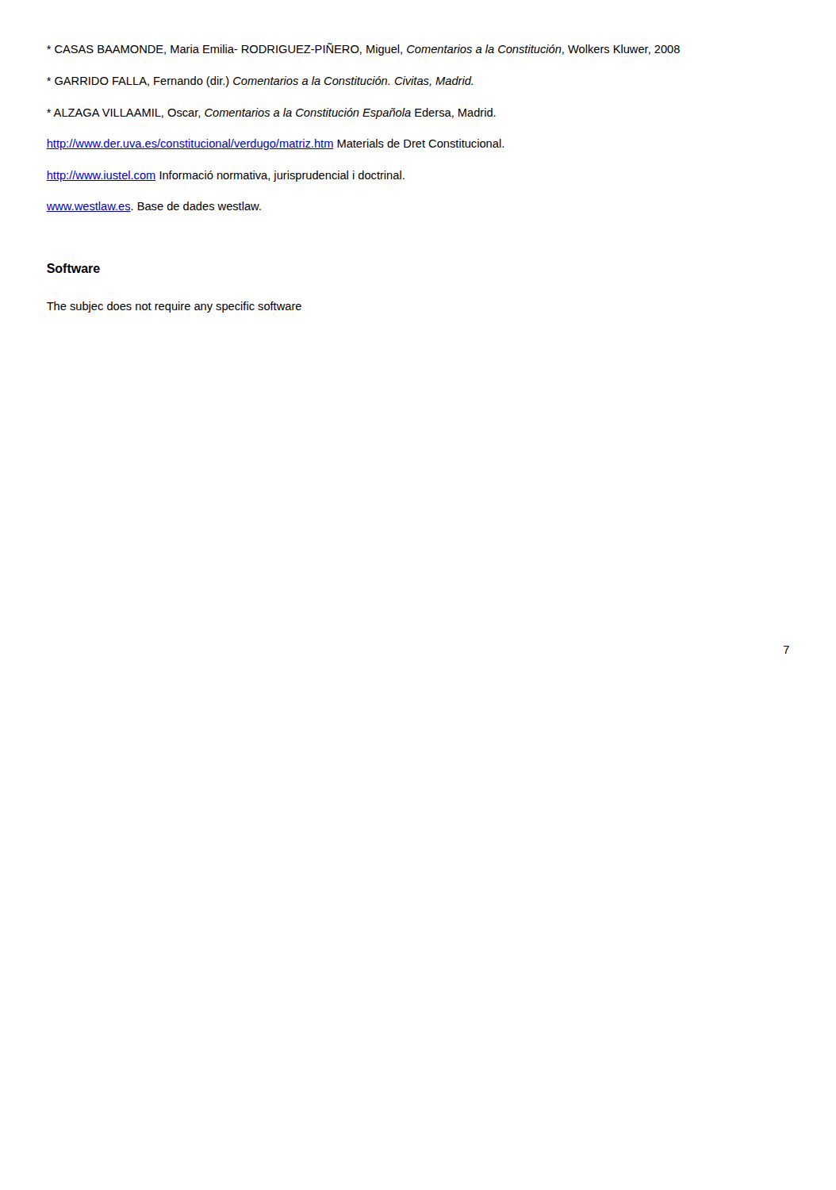* CASAS BAAMONDE, Maria Emilia- RODRIGUEZ-PIÑERO, Miguel, Comentarios a la Constitución, Wolkers Kluwer, 2008
* GARRIDO FALLA, Fernando (dir.) Comentarios a la Constitución. Civitas, Madrid.
* ALZAGA VILLAAMIL, Oscar, Comentarios a la Constitución Española Edersa, Madrid.
http://www.der.uva.es/constitucional/verdugo/matriz.htm Materials de Dret Constitucional.
http://www.iustel.com Informació normativa, jurisprudencial i doctrinal.
www.westlaw.es. Base de dades westlaw.
Software
The subjec does not require any specific software
7